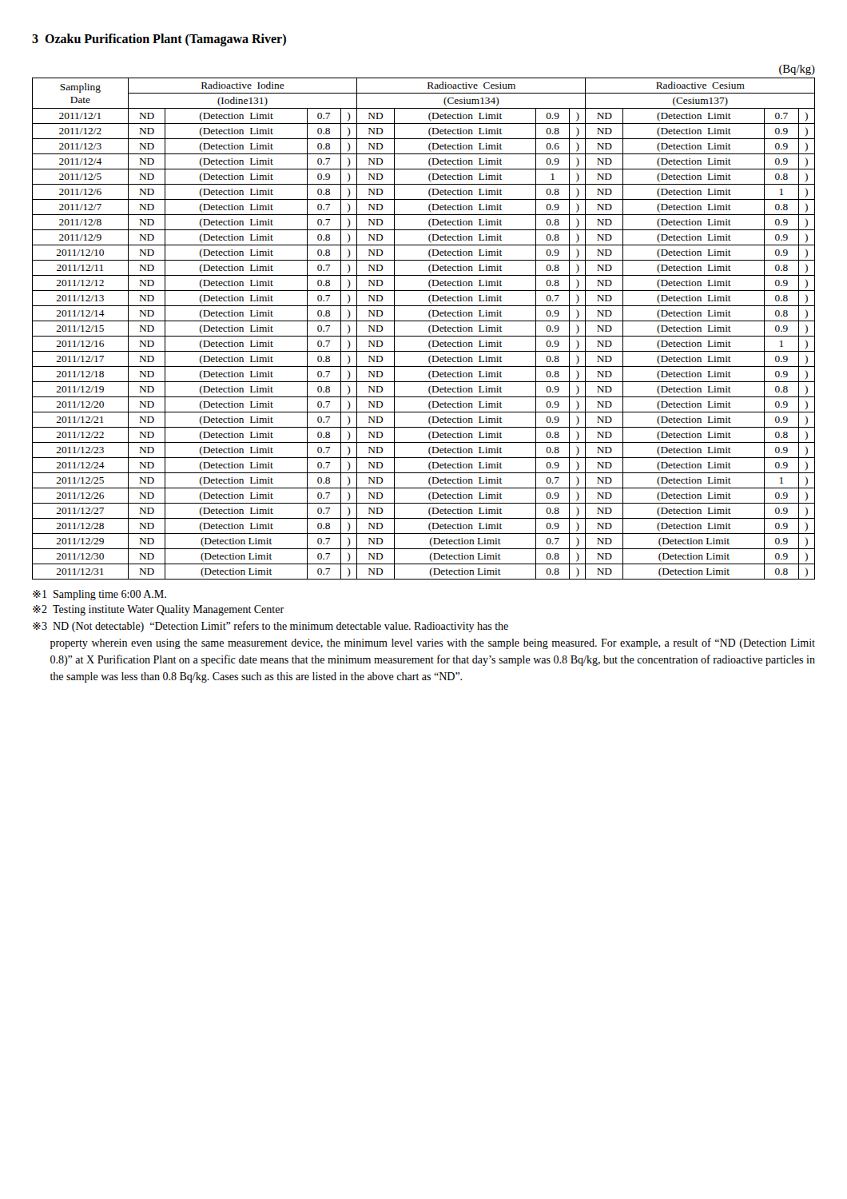3 Ozaku Purification Plant (Tamagawa River)
(Bq/kg)
| Sampling Date | Radioactive Iodine | Radioactive Cesium | Radioactive Cesium |
| --- | --- | --- | --- |
| (Iodine131) | (Cesium134) | (Cesium137) |
| 2011/12/1 | ND | (Detection Limit | 0.7 | ) | ND | (Detection Limit | 0.9 | ) | ND | (Detection Limit | 0.7 | ) |
| 2011/12/2 | ND | (Detection Limit | 0.8 | ) | ND | (Detection Limit | 0.8 | ) | ND | (Detection Limit | 0.9 | ) |
| 2011/12/3 | ND | (Detection Limit | 0.8 | ) | ND | (Detection Limit | 0.6 | ) | ND | (Detection Limit | 0.9 | ) |
| 2011/12/4 | ND | (Detection Limit | 0.7 | ) | ND | (Detection Limit | 0.9 | ) | ND | (Detection Limit | 0.9 | ) |
| 2011/12/5 | ND | (Detection Limit | 0.9 | ) | ND | (Detection Limit | 1 | ) | ND | (Detection Limit | 0.8 | ) |
| 2011/12/6 | ND | (Detection Limit | 0.8 | ) | ND | (Detection Limit | 0.8 | ) | ND | (Detection Limit | 1 | ) |
| 2011/12/7 | ND | (Detection Limit | 0.7 | ) | ND | (Detection Limit | 0.9 | ) | ND | (Detection Limit | 0.8 | ) |
| 2011/12/8 | ND | (Detection Limit | 0.7 | ) | ND | (Detection Limit | 0.8 | ) | ND | (Detection Limit | 0.9 | ) |
| 2011/12/9 | ND | (Detection Limit | 0.8 | ) | ND | (Detection Limit | 0.8 | ) | ND | (Detection Limit | 0.9 | ) |
| 2011/12/10 | ND | (Detection Limit | 0.8 | ) | ND | (Detection Limit | 0.9 | ) | ND | (Detection Limit | 0.9 | ) |
| 2011/12/11 | ND | (Detection Limit | 0.7 | ) | ND | (Detection Limit | 0.8 | ) | ND | (Detection Limit | 0.8 | ) |
| 2011/12/12 | ND | (Detection Limit | 0.8 | ) | ND | (Detection Limit | 0.8 | ) | ND | (Detection Limit | 0.9 | ) |
| 2011/12/13 | ND | (Detection Limit | 0.7 | ) | ND | (Detection Limit | 0.7 | ) | ND | (Detection Limit | 0.8 | ) |
| 2011/12/14 | ND | (Detection Limit | 0.8 | ) | ND | (Detection Limit | 0.9 | ) | ND | (Detection Limit | 0.8 | ) |
| 2011/12/15 | ND | (Detection Limit | 0.7 | ) | ND | (Detection Limit | 0.9 | ) | ND | (Detection Limit | 0.9 | ) |
| 2011/12/16 | ND | (Detection Limit | 0.7 | ) | ND | (Detection Limit | 0.9 | ) | ND | (Detection Limit | 1 | ) |
| 2011/12/17 | ND | (Detection Limit | 0.8 | ) | ND | (Detection Limit | 0.8 | ) | ND | (Detection Limit | 0.9 | ) |
| 2011/12/18 | ND | (Detection Limit | 0.7 | ) | ND | (Detection Limit | 0.8 | ) | ND | (Detection Limit | 0.9 | ) |
| 2011/12/19 | ND | (Detection Limit | 0.8 | ) | ND | (Detection Limit | 0.9 | ) | ND | (Detection Limit | 0.8 | ) |
| 2011/12/20 | ND | (Detection Limit | 0.7 | ) | ND | (Detection Limit | 0.9 | ) | ND | (Detection Limit | 0.9 | ) |
| 2011/12/21 | ND | (Detection Limit | 0.7 | ) | ND | (Detection Limit | 0.9 | ) | ND | (Detection Limit | 0.9 | ) |
| 2011/12/22 | ND | (Detection Limit | 0.8 | ) | ND | (Detection Limit | 0.8 | ) | ND | (Detection Limit | 0.8 | ) |
| 2011/12/23 | ND | (Detection Limit | 0.7 | ) | ND | (Detection Limit | 0.8 | ) | ND | (Detection Limit | 0.9 | ) |
| 2011/12/24 | ND | (Detection Limit | 0.7 | ) | ND | (Detection Limit | 0.9 | ) | ND | (Detection Limit | 0.9 | ) |
| 2011/12/25 | ND | (Detection Limit | 0.8 | ) | ND | (Detection Limit | 0.7 | ) | ND | (Detection Limit | 1 | ) |
| 2011/12/26 | ND | (Detection Limit | 0.7 | ) | ND | (Detection Limit | 0.9 | ) | ND | (Detection Limit | 0.9 | ) |
| 2011/12/27 | ND | (Detection Limit | 0.7 | ) | ND | (Detection Limit | 0.8 | ) | ND | (Detection Limit | 0.9 | ) |
| 2011/12/28 | ND | (Detection Limit | 0.8 | ) | ND | (Detection Limit | 0.9 | ) | ND | (Detection Limit | 0.9 | ) |
| 2011/12/29 | ND | (Detection Limit | 0.7 | ) | ND | (Detection Limit | 0.7 | ) | ND | (Detection Limit | 0.9 | ) |
| 2011/12/30 | ND | (Detection Limit | 0.7 | ) | ND | (Detection Limit | 0.8 | ) | ND | (Detection Limit | 0.9 | ) |
| 2011/12/31 | ND | (Detection Limit | 0.7 | ) | ND | (Detection Limit | 0.8 | ) | ND | (Detection Limit | 0.8 | ) |
※1 Sampling time 6:00 A.M.
※2 Testing institute Water Quality Management Center
※3 ND (Not detectable) “Detection Limit” refers to the minimum detectable value. Radioactivity has the property wherein even using the same measurement device, the minimum level varies with the sample being measured. For example, a result of “ND (Detection Limit 0.8)” at X Purification Plant on a specific date means that the minimum measurement for that day’s sample was 0.8 Bq/kg, but the concentration of radioactive particles in the sample was less than 0.8 Bq/kg. Cases such as this are listed in the above chart as “ND”.